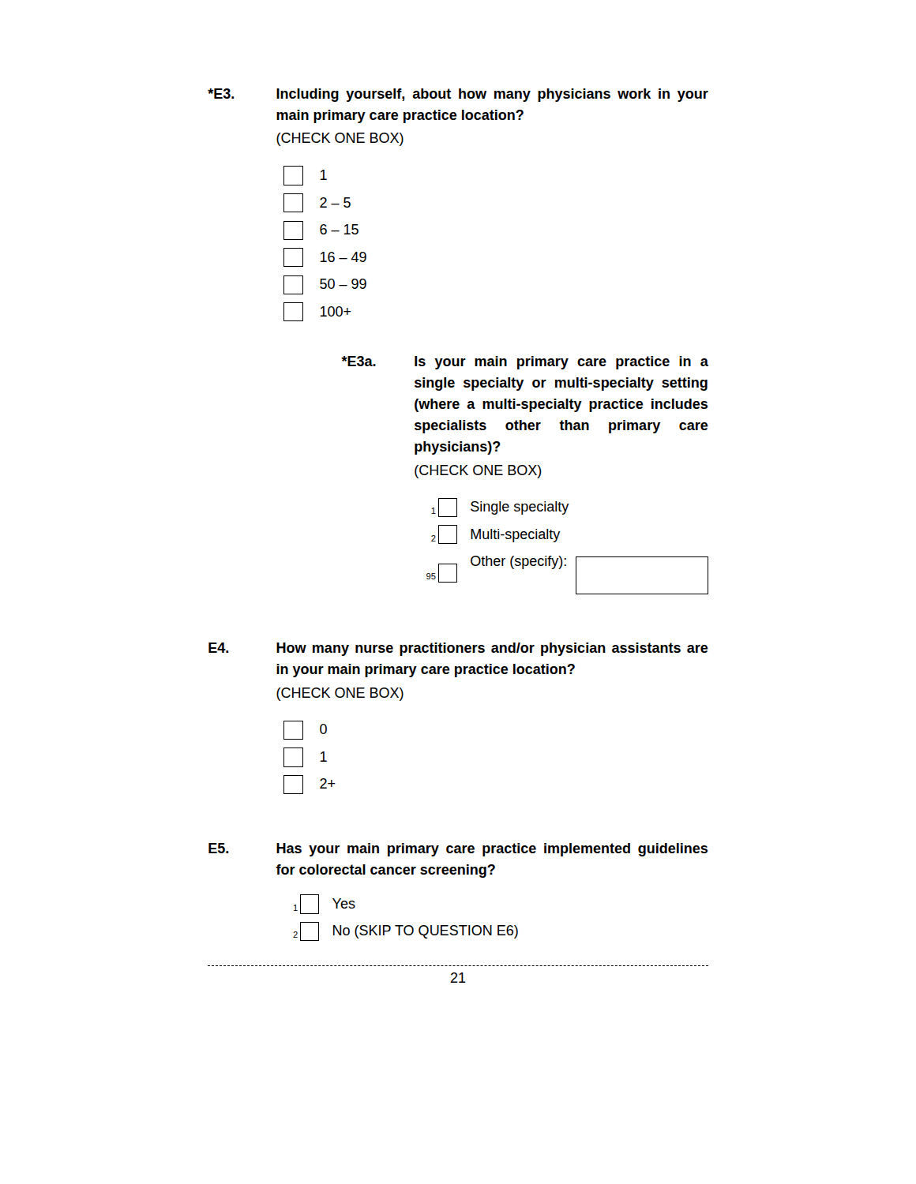*E3.
Including yourself, about how many physicians work in your main primary care practice location?
(CHECK ONE BOX)
1
2 – 5
6 – 15
16 – 49
50 – 99
100+
*E3a.
Is your main primary care practice in a single specialty or multi-specialty setting (where a multi-specialty practice includes specialists other than primary care physicians)?
(CHECK ONE BOX)
1 Single specialty
2 Multi-specialty
95
Other (specify):
E4.
How many nurse practitioners and/or physician assistants are in your main primary care practice location?
(CHECK ONE BOX)
0
1
2+
E5.
Has your main primary care practice implemented guidelines for colorectal cancer screening?
1 Yes
2 No (SKIP TO QUESTION E6)
21